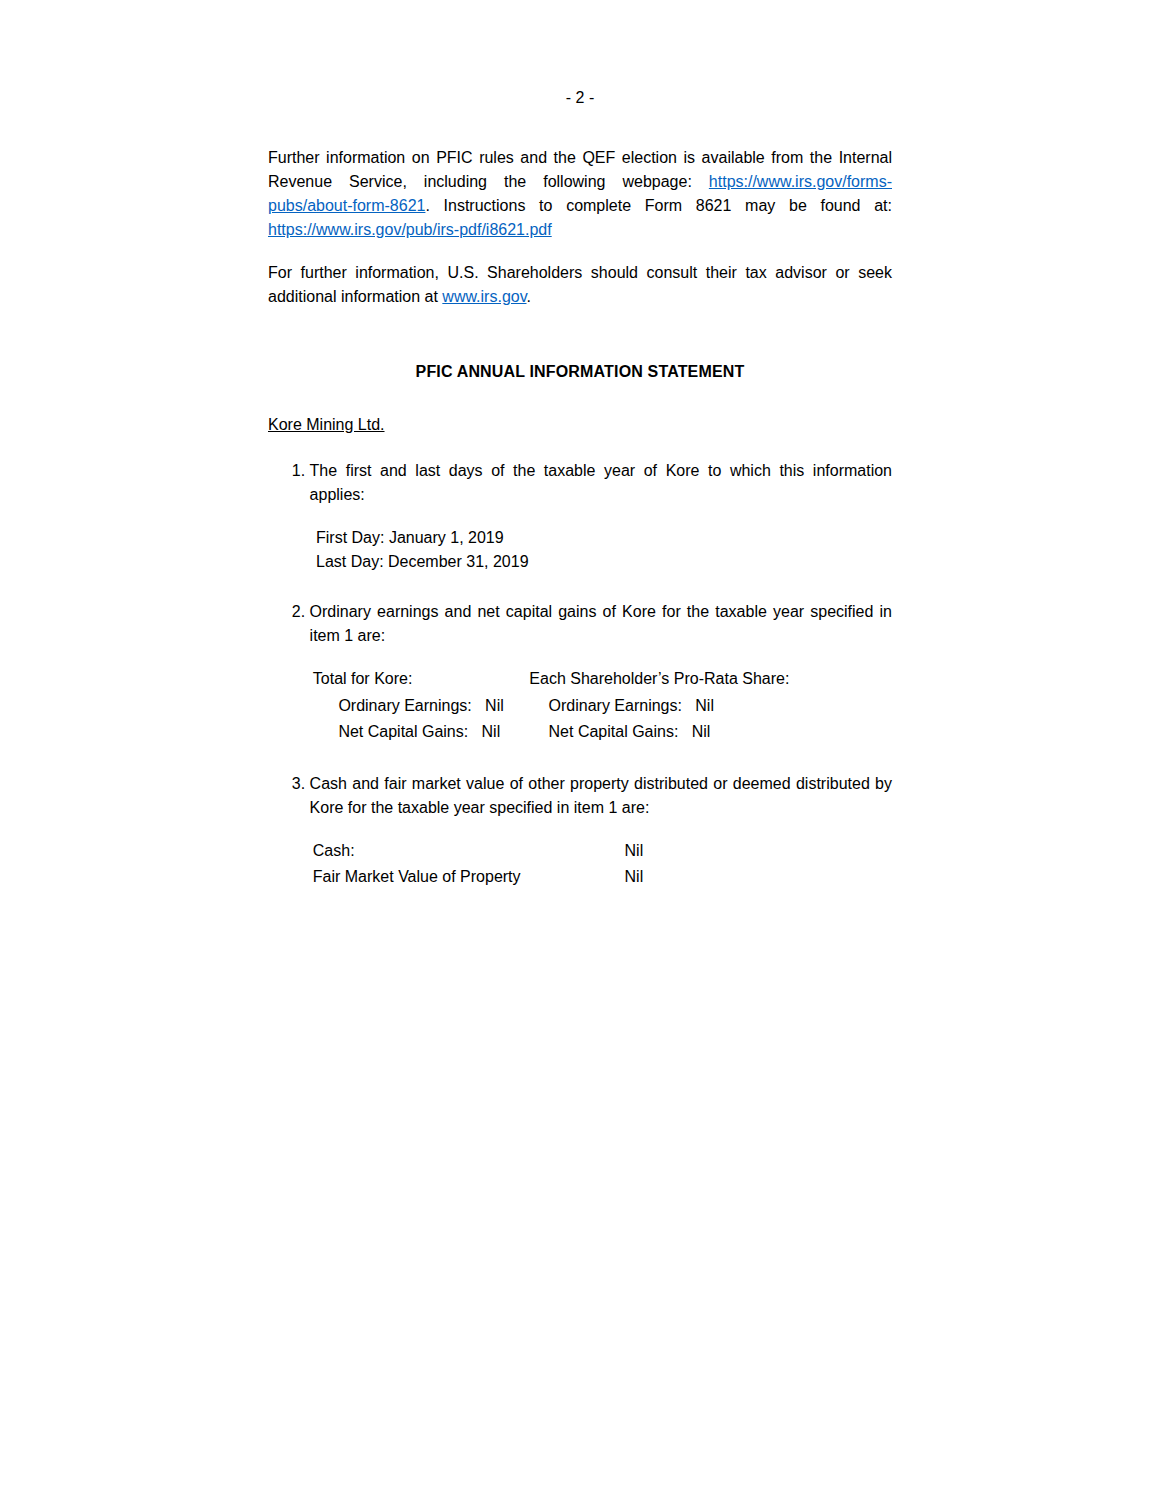- 2 -
Further information on PFIC rules and the QEF election is available from the Internal Revenue Service, including the following webpage: https://www.irs.gov/forms-pubs/about-form-8621. Instructions to complete Form 8621 may be found at: https://www.irs.gov/pub/irs-pdf/i8621.pdf
For further information, U.S. Shareholders should consult their tax advisor or seek additional information at www.irs.gov.
PFIC ANNUAL INFORMATION STATEMENT
Kore Mining Ltd.
The first and last days of the taxable year of Kore to which this information applies:
First Day: January 1, 2019
Last Day: December 31, 2019
Ordinary earnings and net capital gains of Kore for the taxable year specified in item 1 are:
| Total for Kore: | | Each Shareholder’s Pro-Rata Share: |
| Ordinary Earnings: Nil | | Ordinary Earnings: Nil |
| Net Capital Gains: Nil | | Net Capital Gains: Nil |
Cash and fair market value of other property distributed or deemed distributed by Kore for the taxable year specified in item 1 are:
| Cash: | Nil |
| Fair Market Value of Property | Nil |